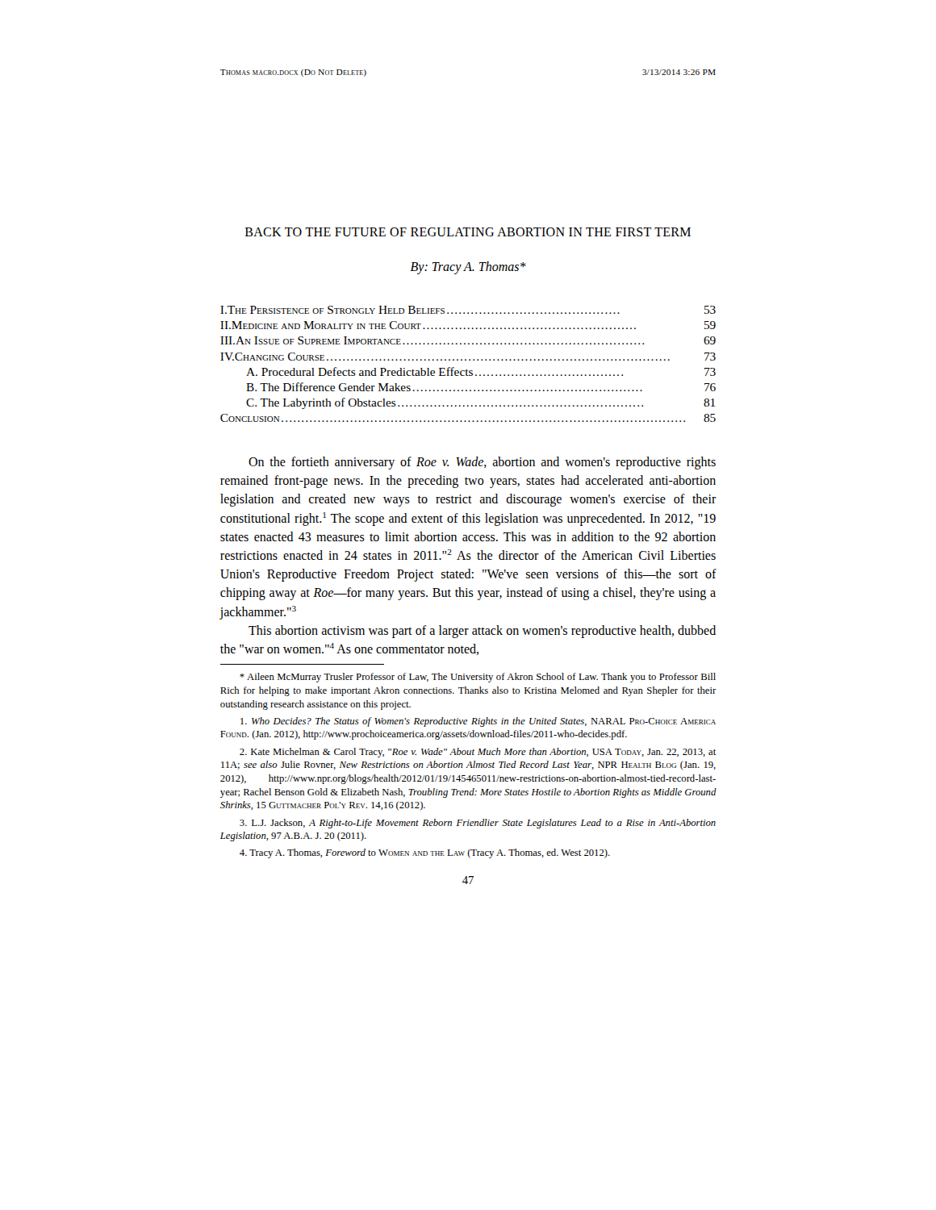Thomas macro.docx (Do Not Delete) 3/13/2014 3:26 PM
Back to the Future of Regulating Abortion in the First Term
By: Tracy A. Thomas*
I.The Persistence of Strongly Held Beliefs ........................................... 53
II.Medicine and Morality in the Court ..................................................... 59
III.An Issue of Supreme Importance ............................................................ 69
IV.Changing Course ..................................................................................... 73
A. Procedural Defects and Predictable Effects ..................................... 73
B. The Difference Gender Makes ......................................................... 76
C. The Labyrinth of Obstacles ............................................................. 81
Conclusion .................................................................................................... 85
On the fortieth anniversary of Roe v. Wade, abortion and women's reproductive rights remained front-page news. In the preceding two years, states had accelerated anti-abortion legislation and created new ways to restrict and discourage women's exercise of their constitutional right.1 The scope and extent of this legislation was unprecedented. In 2012, "19 states enacted 43 measures to limit abortion access. This was in addition to the 92 abortion restrictions enacted in 24 states in 2011."2 As the director of the American Civil Liberties Union's Reproductive Freedom Project stated: "We've seen versions of this—the sort of chipping away at Roe—for many years. But this year, instead of using a chisel, they're using a jackhammer."3
This abortion activism was part of a larger attack on women's reproductive health, dubbed the "war on women."4 As one commentator noted,
* Aileen McMurray Trusler Professor of Law, The University of Akron School of Law. Thank you to Professor Bill Rich for helping to make important Akron connections. Thanks also to Kristina Melomed and Ryan Shepler for their outstanding research assistance on this project.
1. Who Decides? The Status of Women's Reproductive Rights in the United States, NARAL Pro-Choice America Found. (Jan. 2012), http://www.prochoiceamerica.org/assets/download-files/2011-who-decides.pdf.
2. Kate Michelman & Carol Tracy, "Roe v. Wade" About Much More than Abortion, USA Today, Jan. 22, 2013, at 11A; see also Julie Rovner, New Restrictions on Abortion Almost Tied Record Last Year, NPR Health Blog (Jan. 19, 2012), http://www.npr.org/blogs/health/2012/01/19/145465011/new-restrictions-on-abortion-almost-tied-record-last-year; Rachel Benson Gold & Elizabeth Nash, Troubling Trend: More States Hostile to Abortion Rights as Middle Ground Shrinks, 15 Guttmacher Pol'y Rev. 14,16 (2012).
3. L.J. Jackson, A Right-to-Life Movement Reborn Friendlier State Legislatures Lead to a Rise in Anti-Abortion Legislation, 97 A.B.A. J. 20 (2011).
4. Tracy A. Thomas, Foreword to Women and the Law (Tracy A. Thomas, ed. West 2012).
47